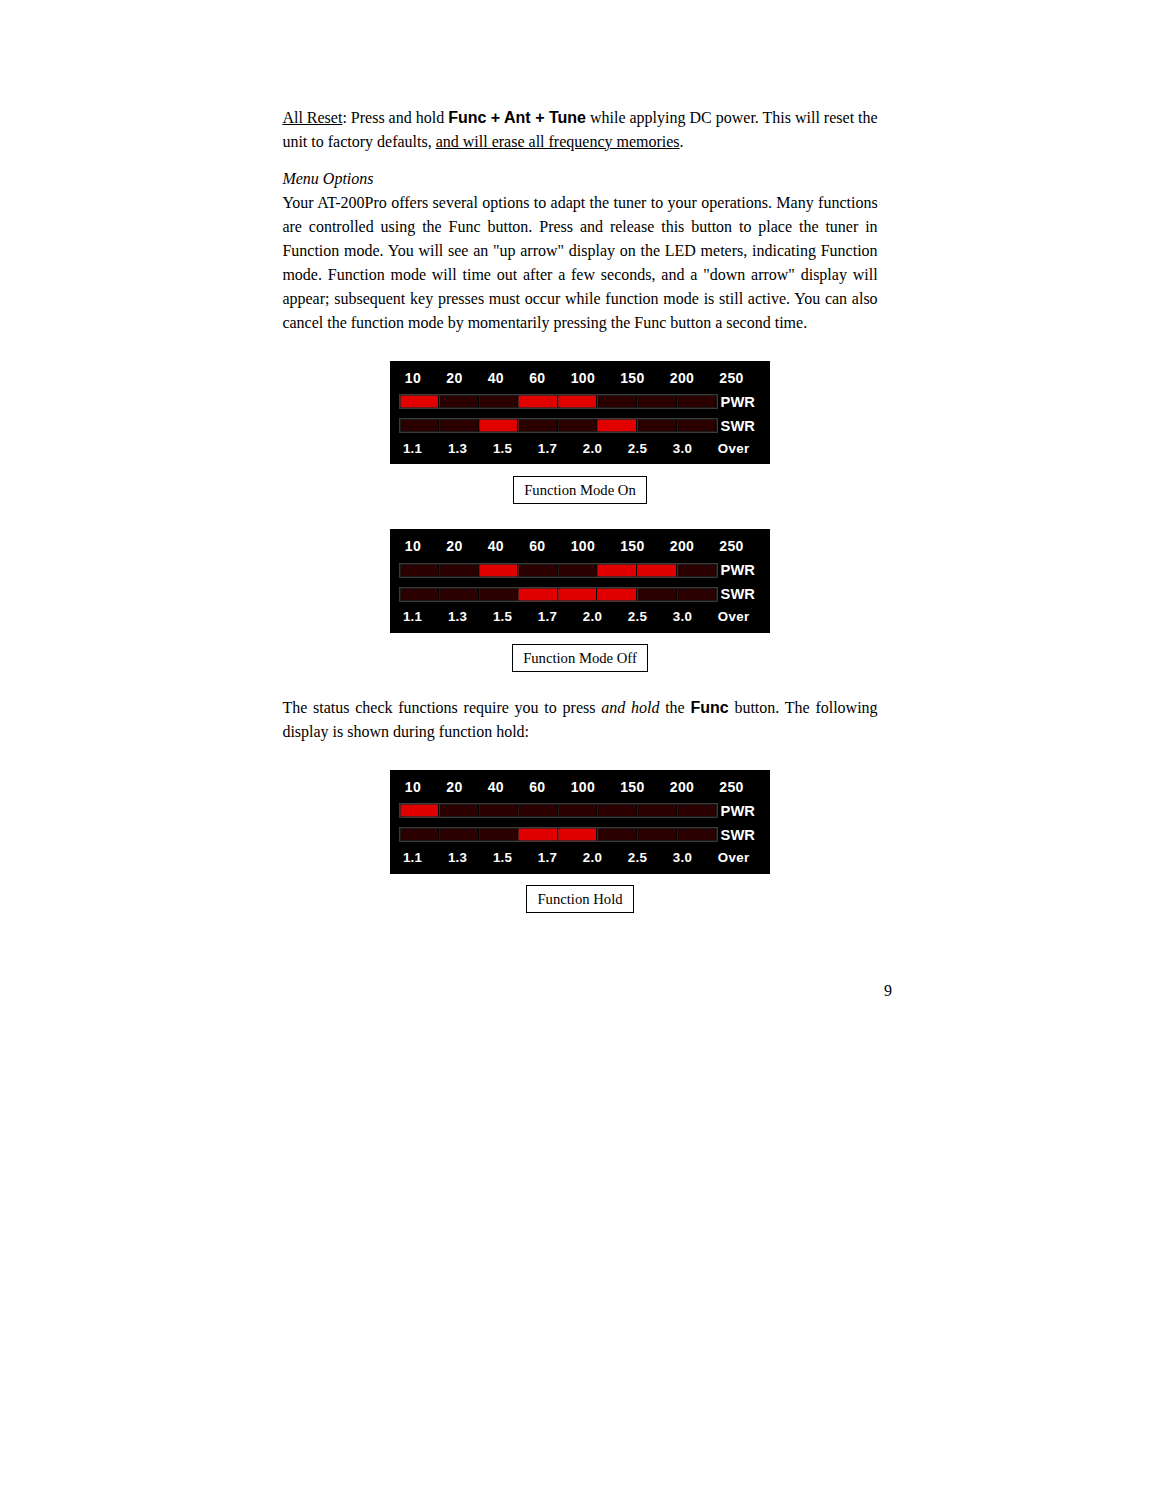All Reset: Press and hold Func + Ant + Tune while applying DC power. This will reset the unit to factory defaults, and will erase all frequency memories.
Menu Options
Your AT-200Pro offers several options to adapt the tuner to your operations. Many functions are controlled using the Func button. Press and release this button to place the tuner in Function mode. You will see an "up arrow" display on the LED meters, indicating Function mode. Function mode will time out after a few seconds, and a "down arrow" display will appear; subsequent key presses must occur while function mode is still active. You can also cancel the function mode by momentarily pressing the Func button a second time.
10204060100150200250
PWR
SWR
1.11.31.51.72.02.53.0 Over
Function Mode On
10204060100150200250
PWR
SWR
1.11.31.51.72.02.53.0 Over
Function Mode Off
The status check functions require you to press and hold the Func button. The following display is shown during function hold:
10204060100150200250
PWR
SWR
1.11.31.51.72.02.53.0 Over
Function Hold
9